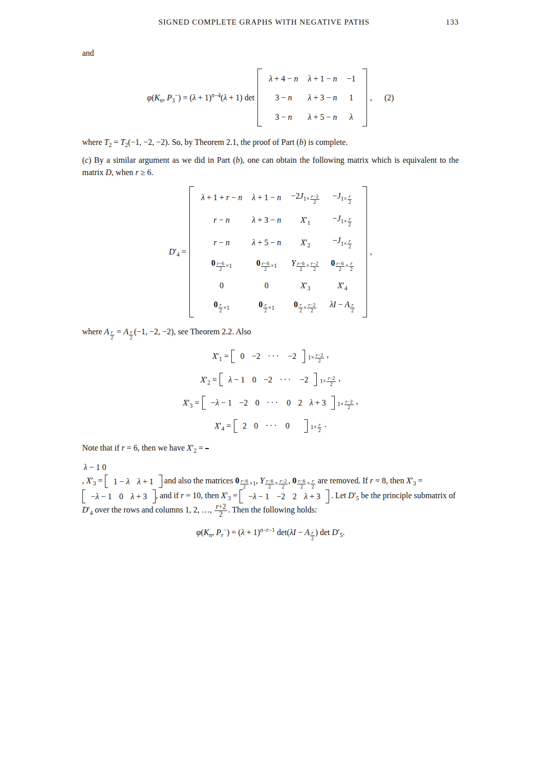SIGNED COMPLETE GRAPHS WITH NEGATIVE PATHS 133
and
φ(Kn, P3−) = (λ + 1)n−4(λ + 1) det
| λ + 4 − n | λ + 1 − n | −1 |
| 3 − n | λ + 3 − n | 1 |
| 3 − n | λ + 5 − n | λ |
,
(2)
where T2 = T2(−1, −2, −2). So, by Theorem 2.1, the proof of Part (b) is complete.
(c) By a similar argument as we did in Part (b), one can obtain the following matrix which is equivalent to the matrix D, when r ≥ 6.
D′4 =
| λ + 1 + r − n | λ + 1 − n | −2 J 1× r −2 2 | − J 1× r 2 |
| r − n | λ + 3 − n | X ′ 1 | − J 1× r 2 |
| r − n | λ + 5 − n | X ′ 2 | − J 1× r 2 |
| 0 r −6 2 ×1 | 0 r −6 2 ×1 | Y r −6 2 × r −2 2 | 0 r −6 2 × r 2 |
| 0 | 0 | X ′ 3 | X ′ 4 |
| 0 r 2 ×1 | 0 r 2 ×1 | 0 r 2 × r −2 2 | λI − A r 2 |
,
where Ar 2 = Ar 2(−1, −2, −2), see Theorem 2.2. Also
X′1 =
| 0 | −2 | ··· | −2 |
1×r−22 ,
X′2 =
| λ − 1 | 0 | −2 | ··· | −2 |
1×r−22 ,
X′3 =
| − λ − 1 | −2 | 0 | ··· | 0 | 2 | λ + 3 |
1×r−22 ,
X′4 =
| 2 | 0 | ··· | 0 | |
1×r 2 .
Note that if r = 6, then we have X′2 =
| λ − 1 | 0 |
, X′3 =
| 1 − λ | λ + 1 |
and also the matrices 0r−62×1, Yr−62×r−22, 0r−62×r 2 are removed. If r = 8, then X′3 =
| − λ − 1 | 0 | λ + 3 |
, and if r = 10, then X′3 =
| − λ − 1 | −2 | 2 | λ + 3 |
. Let D′5 be the principle submatrix of D′4 over the rows and columns 1, 2, …, r+22. Then the following holds:
φ(Kn, Pr−) = (λ + 1)n−r−1 det(λI − Ar 2) det D′5.